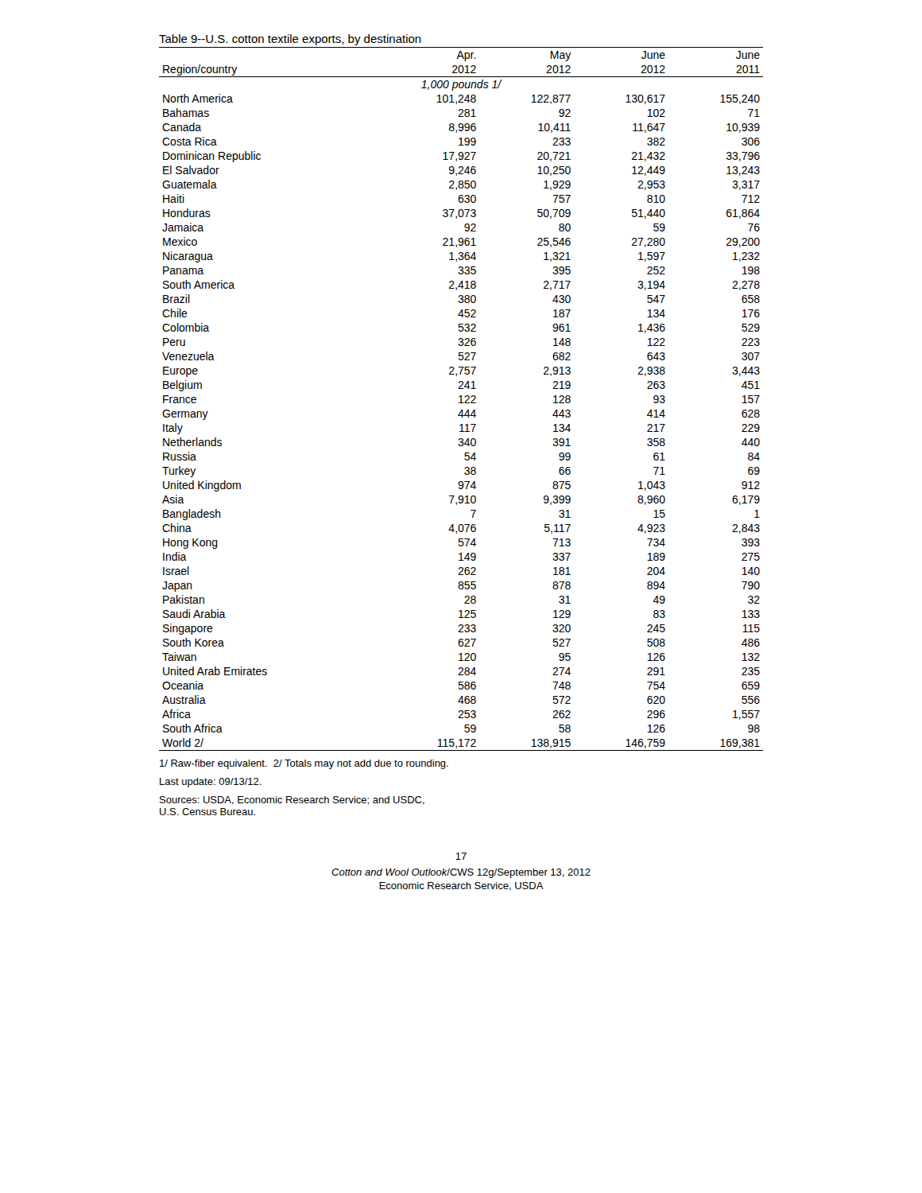Table 9--U.S. cotton textile exports, by destination
| | Apr. | May | June | June |
| --- | --- | --- | --- | --- |
| Region/country | 2012 | 2012 | 2012 | 2011 |
| 1,000 pounds 1/ |
| North America | 101,248 | 122,877 | 130,617 | 155,240 |
| Bahamas | 281 | 92 | 102 | 71 |
| Canada | 8,996 | 10,411 | 11,647 | 10,939 |
| Costa Rica | 199 | 233 | 382 | 306 |
| Dominican Republic | 17,927 | 20,721 | 21,432 | 33,796 |
| El Salvador | 9,246 | 10,250 | 12,449 | 13,243 |
| Guatemala | 2,850 | 1,929 | 2,953 | 3,317 |
| Haiti | 630 | 757 | 810 | 712 |
| Honduras | 37,073 | 50,709 | 51,440 | 61,864 |
| Jamaica | 92 | 80 | 59 | 76 |
| Mexico | 21,961 | 25,546 | 27,280 | 29,200 |
| Nicaragua | 1,364 | 1,321 | 1,597 | 1,232 |
| Panama | 335 | 395 | 252 | 198 |
| South America | 2,418 | 2,717 | 3,194 | 2,278 |
| Brazil | 380 | 430 | 547 | 658 |
| Chile | 452 | 187 | 134 | 176 |
| Colombia | 532 | 961 | 1,436 | 529 |
| Peru | 326 | 148 | 122 | 223 |
| Venezuela | 527 | 682 | 643 | 307 |
| Europe | 2,757 | 2,913 | 2,938 | 3,443 |
| Belgium | 241 | 219 | 263 | 451 |
| France | 122 | 128 | 93 | 157 |
| Germany | 444 | 443 | 414 | 628 |
| Italy | 117 | 134 | 217 | 229 |
| Netherlands | 340 | 391 | 358 | 440 |
| Russia | 54 | 99 | 61 | 84 |
| Turkey | 38 | 66 | 71 | 69 |
| United Kingdom | 974 | 875 | 1,043 | 912 |
| Asia | 7,910 | 9,399 | 8,960 | 6,179 |
| Bangladesh | 7 | 31 | 15 | 1 |
| China | 4,076 | 5,117 | 4,923 | 2,843 |
| Hong Kong | 574 | 713 | 734 | 393 |
| India | 149 | 337 | 189 | 275 |
| Israel | 262 | 181 | 204 | 140 |
| Japan | 855 | 878 | 894 | 790 |
| Pakistan | 28 | 31 | 49 | 32 |
| Saudi Arabia | 125 | 129 | 83 | 133 |
| Singapore | 233 | 320 | 245 | 115 |
| South Korea | 627 | 527 | 508 | 486 |
| Taiwan | 120 | 95 | 126 | 132 |
| United Arab Emirates | 284 | 274 | 291 | 235 |
| Oceania | 586 | 748 | 754 | 659 |
| Australia | 468 | 572 | 620 | 556 |
| Africa | 253 | 262 | 296 | 1,557 |
| South Africa | 59 | 58 | 126 | 98 |
| World 2/ | 115,172 | 138,915 | 146,759 | 169,381 |
1/ Raw-fiber equivalent. 2/ Totals may not add due to rounding.
Last update: 09/13/12.
Sources: USDA, Economic Research Service; and USDC,
U.S. Census Bureau.
17
Cotton and Wool Outlook/CWS 12g/September 13, 2012
Economic Research Service, USDA